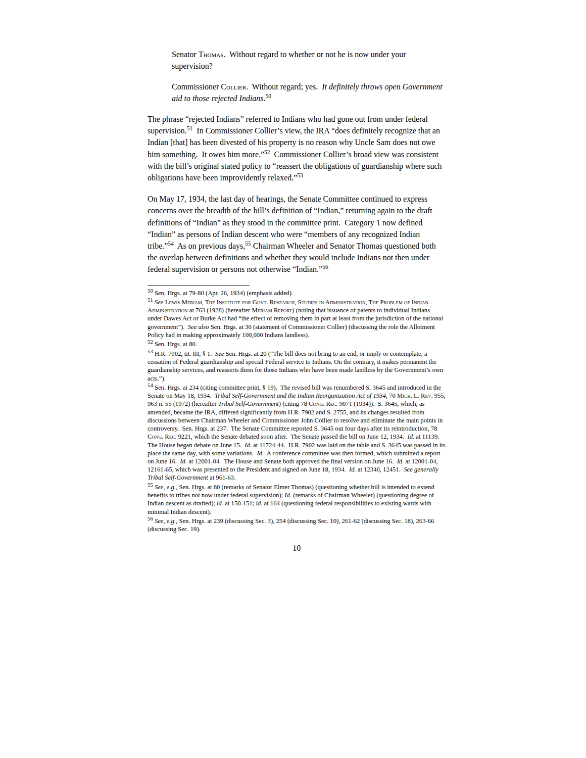Senator Thomas. Without regard to whether or not he is now under your supervision?
Commissioner Collier. Without regard; yes. It definitely throws open Government aid to those rejected Indians.50
The phrase “rejected Indians” referred to Indians who had gone out from under federal supervision.51 In Commissioner Collier’s view, the IRA “does definitely recognize that an Indian [that] has been divested of his property is no reason why Uncle Sam does not owe him something. It owes him more.”52 Commissioner Collier’s broad view was consistent with the bill’s original stated policy to “reassert the obligations of guardianship where such obligations have been improvidently relaxed.”53
On May 17, 1934, the last day of hearings, the Senate Committee continued to express concerns over the breadth of the bill’s definition of “Indian,” returning again to the draft definitions of “Indian” as they stood in the committee print. Category 1 now defined “Indian” as persons of Indian descent who were “members of any recognized Indian tribe.”54 As on previous days,55 Chairman Wheeler and Senator Thomas questioned both the overlap between definitions and whether they would include Indians not then under federal supervision or persons not otherwise “Indian.”56
50 Sen. Hrgs. at 79-80 (Apr. 26, 1934) (emphasis added).
51 See Lewis Meriam, The Institute for Govt. Research, Studies in Administration, The Problem of Indian Administration at 763 (1928) (hereafter Meriam Report) (noting that issuance of patents to individual Indians under Dawes Act or Burke Act had “the effect of removing them in part at least from the jurisdiction of the national government”). See also Sen. Hrgs. at 30 (statement of Commissioner Collier) (discussing the role the Allotment Policy had in making approximately 100,000 Indians landless).
52 Sen. Hrgs. at 80.
53 H.R. 7902, tit. III, § 1. See Sen. Hrgs. at 20 (“The bill does not bring to an end, or imply or contemplate, a cessation of Federal guardianship and special Federal service to Indians. On the contrary, it makes permanent the guardianship services, and reasserts them for those Indians who have been made landless by the Government’s own acts.”).
54 Sen. Hrgs. at 234 (citing committee print, § 19). The revised bill was renumbered S. 3645 and introduced in the Senate on May 18, 1934. Tribal Self-Government and the Indian Reorganization Act of 1934, 70 Mich. L. Rev. 955, 963 n. 55 (1972) (hereafter Tribal Self-Government) (citing 78 Cong. Rec. 9071 (1934)). S. 3645, which, as amended, became the IRA, differed significantly from H.R. 7902 and S. 2755, and its changes resulted from discussions between Chairman Wheeler and Commissioner John Collier to resolve and eliminate the main points in controversy. Sen. Hrgs. at 237. The Senate Committee reported S. 3645 out four days after its reintroduction, 78 Cong. Rec. 9221, which the Senate debated soon after. The Senate passed the bill on June 12, 1934. Id. at 11139. The House began debate on June 15. Id. at 11724-44. H.R. 7902 was laid on the table and S. 3645 was passed in its place the same day, with some variations. Id. A conference committee was then formed, which submitted a report on June 16. Id. at 12001-04. The House and Senate both approved the final version on June 16. Id. at 12001-04, 12161-65, which was presented to the President and signed on June 18, 1934. Id. at 12340, 12451. See generally Tribal Self-Government at 961-63.
55 See, e.g., Sen. Hrgs. at 80 (remarks of Senator Elmer Thomas) (questioning whether bill is intended to extend benefits to tribes not now under federal supervision); Id. (remarks of Chairman Wheeler) (questioning degree of Indian descent as drafted); id. at 150-151; id. at 164 (questioning federal responsibilities to existing wards with minimal Indian descent).
56 See, e.g., Sen. Hrgs. at 239 (discussing Sec. 3), 254 (discussing Sec. 10), 261-62 (discussing Sec. 18), 263-66 (discussing Sec. 19).
10